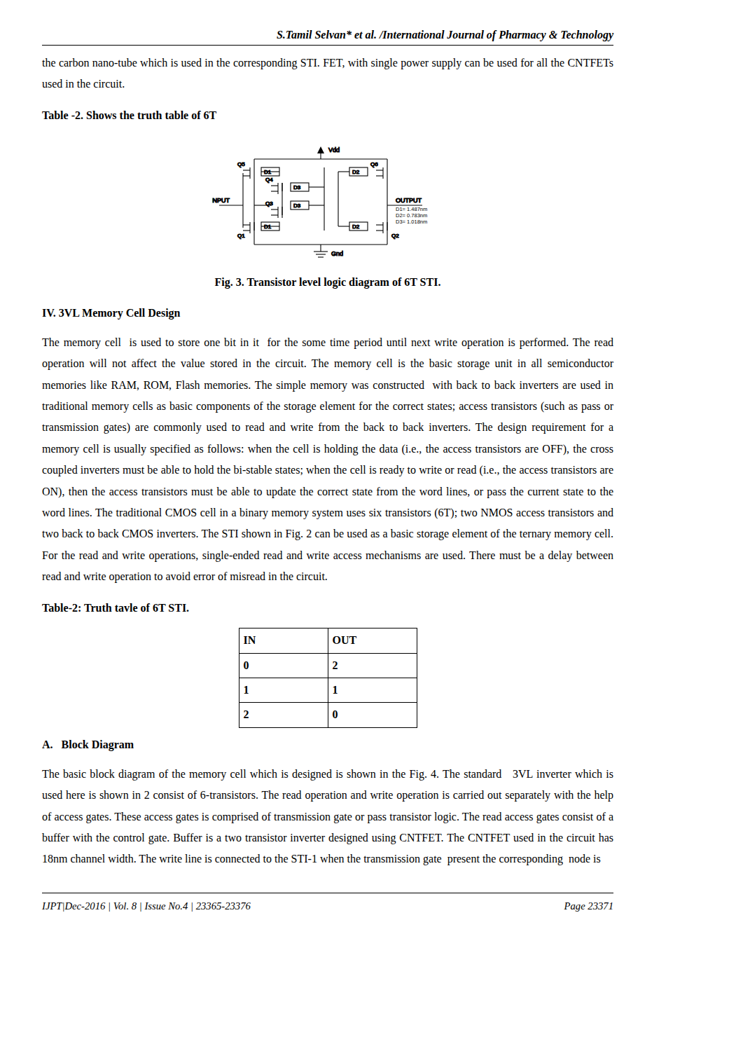S.Tamil Selvan* et al. /International Journal of Pharmacy & Technology
the carbon nano-tube which is used in the corresponding STI. FET, with single power supply can be used for all the CNTFETs used in the circuit.
Table -2. Shows the truth table of 6T
Vdd Q5 D1 Q6 D2 Q4 D3 Q3 D3 Q1 D1 Q2 D2 INPUT OUTPUT Gnd D1= 1.487nm D2= 0.783nm D3= 1.018nm
Fig. 3. Transistor level logic diagram of 6T STI.
IV. 3VL Memory Cell Design
The memory cell is used to store one bit in it for the some time period until next write operation is performed. The read operation will not affect the value stored in the circuit. The memory cell is the basic storage unit in all semiconductor memories like RAM, ROM, Flash memories. The simple memory was constructed with back to back inverters are used in traditional memory cells as basic components of the storage element for the correct states; access transistors (such as pass or transmission gates) are commonly used to read and write from the back to back inverters. The design requirement for a memory cell is usually specified as follows: when the cell is holding the data (i.e., the access transistors are OFF), the cross coupled inverters must be able to hold the bi-stable states; when the cell is ready to write or read (i.e., the access transistors are ON), then the access transistors must be able to update the correct state from the word lines, or pass the current state to the word lines. The traditional CMOS cell in a binary memory system uses six transistors (6T); two NMOS access transistors and two back to back CMOS inverters. The STI shown in Fig. 2 can be used as a basic storage element of the ternary memory cell. For the read and write operations, single-ended read and write access mechanisms are used. There must be a delay between read and write operation to avoid error of misread in the circuit.
Table-2: Truth tavle of 6T STI.
| IN | OUT |
| 0 | 2 |
| 1 | 1 |
| 2 | 0 |
A. Block Diagram
The basic block diagram of the memory cell which is designed is shown in the Fig. 4. The standard 3VL inverter which is used here is shown in 2 consist of 6-transistors. The read operation and write operation is carried out separately with the help of access gates. These access gates is comprised of transmission gate or pass transistor logic. The read access gates consist of a buffer with the control gate. Buffer is a two transistor inverter designed using CNTFET. The CNTFET used in the circuit has 18nm channel width. The write line is connected to the STI-1 when the transmission gate present the corresponding node is
IJPT|Dec-2016 | Vol. 8 | Issue No.4 | 23365-23376
Page 23371